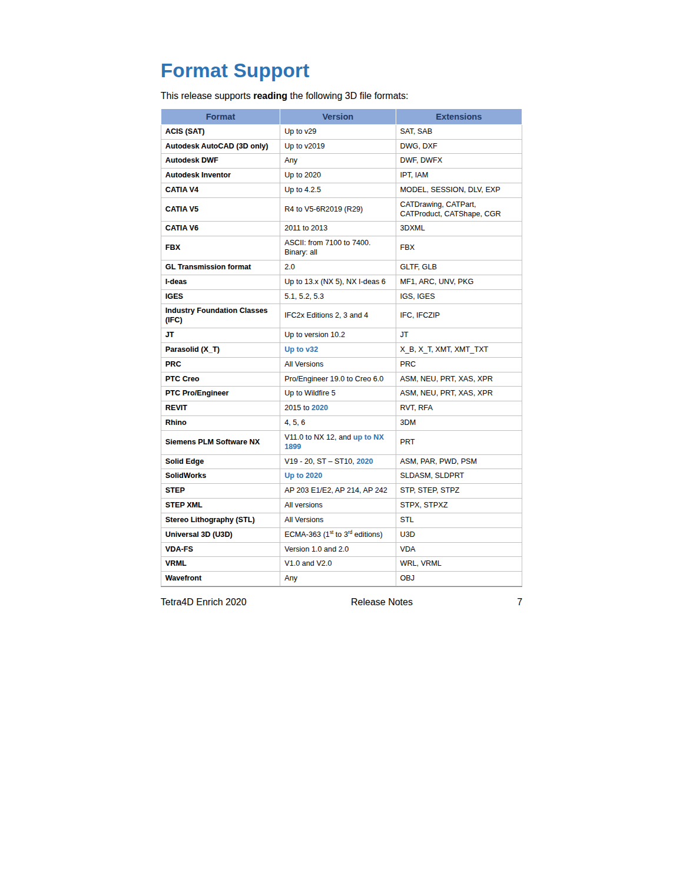Format Support
This release supports reading the following 3D file formats:
| Format | Version | Extensions |
| --- | --- | --- |
| ACIS (SAT) | Up to v29 | SAT, SAB |
| Autodesk AutoCAD (3D only) | Up to v2019 | DWG, DXF |
| Autodesk DWF | Any | DWF, DWFX |
| Autodesk Inventor | Up to 2020 | IPT, IAM |
| CATIA V4 | Up to 4.2.5 | MODEL, SESSION, DLV, EXP |
| CATIA V5 | R4 to V5-6R2019 (R29) | CATDrawing, CATPart, CATProduct, CATShape, CGR |
| CATIA V6 | 2011 to 2013 | 3DXML |
| FBX | ASCII: from 7100 to 7400. Binary: all | FBX |
| GL Transmission format | 2.0 | GLTF, GLB |
| I-deas | Up to 13.x (NX 5), NX I-deas 6 | MF1, ARC, UNV, PKG |
| IGES | 5.1, 5.2, 5.3 | IGS, IGES |
| Industry Foundation Classes (IFC) | IFC2x Editions 2, 3 and 4 | IFC, IFCZIP |
| JT | Up to version 10.2 | JT |
| Parasolid (X_T) | Up to v32 | X_B, X_T, XMT, XMT_TXT |
| PRC | All Versions | PRC |
| PTC Creo | Pro/Engineer 19.0 to Creo 6.0 | ASM, NEU, PRT, XAS, XPR |
| PTC Pro/Engineer | Up to Wildfire 5 | ASM, NEU, PRT, XAS, XPR |
| REVIT | 2015 to 2020 | RVT, RFA |
| Rhino | 4, 5, 6 | 3DM |
| Siemens PLM Software NX | V11.0 to NX 12, and up to NX 1899 | PRT |
| Solid Edge | V19 - 20, ST – ST10, 2020 | ASM, PAR, PWD, PSM |
| SolidWorks | Up to 2020 | SLDASM, SLDPRT |
| STEP | AP 203 E1/E2, AP 214, AP 242 | STP, STEP, STPZ |
| STEP XML | All versions | STPX, STPXZ |
| Stereo Lithography (STL) | All Versions | STL |
| Universal 3D (U3D) | ECMA-363 (1 st to 3 rd editions) | U3D |
| VDA-FS | Version 1.0 and 2.0 | VDA |
| VRML | V1.0 and V2.0 | WRL, VRML |
| Wavefront | Any | OBJ |
Tetra4D Enrich 2020
Release Notes
7